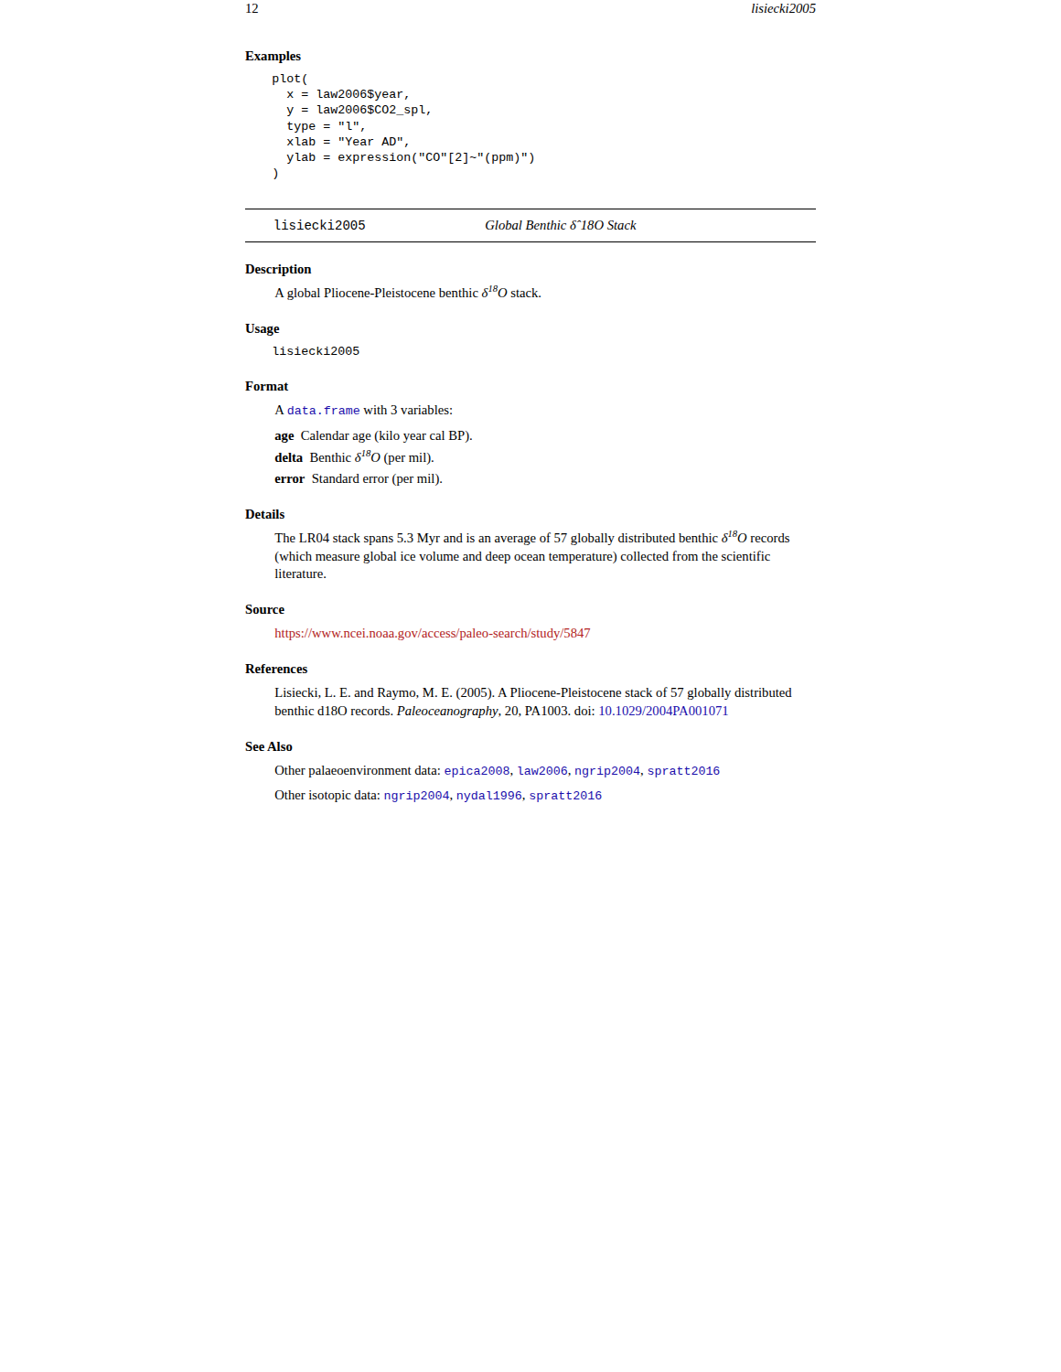12 lisiecki2005
Examples
plot(
  x = law2006$year,
  y = law2006$CO2_spl,
  type = "l",
  xlab = "Year AD",
  ylab = expression("CO"[2]~"(ppm)")
)
lisiecki2005 Global Benthic δˆ18O Stack
Description
A global Pliocene-Pleistocene benthic δ18O stack.
Usage
lisiecki2005
Format
A data.frame with 3 variables:
age Calendar age (kilo year cal BP).
delta Benthic δ18O (per mil).
error Standard error (per mil).
Details
The LR04 stack spans 5.3 Myr and is an average of 57 globally distributed benthic δ18O records (which measure global ice volume and deep ocean temperature) collected from the scientific literature.
Source
https://www.ncei.noaa.gov/access/paleo-search/study/5847
References
Lisiecki, L. E. and Raymo, M. E. (2005). A Pliocene-Pleistocene stack of 57 globally distributed benthic d18O records. Paleoceanography, 20, PA1003. doi: 10.1029/2004PA001071
See Also
Other palaeoenvironment data: epica2008, law2006, ngrip2004, spratt2016
Other isotopic data: ngrip2004, nydal1996, spratt2016